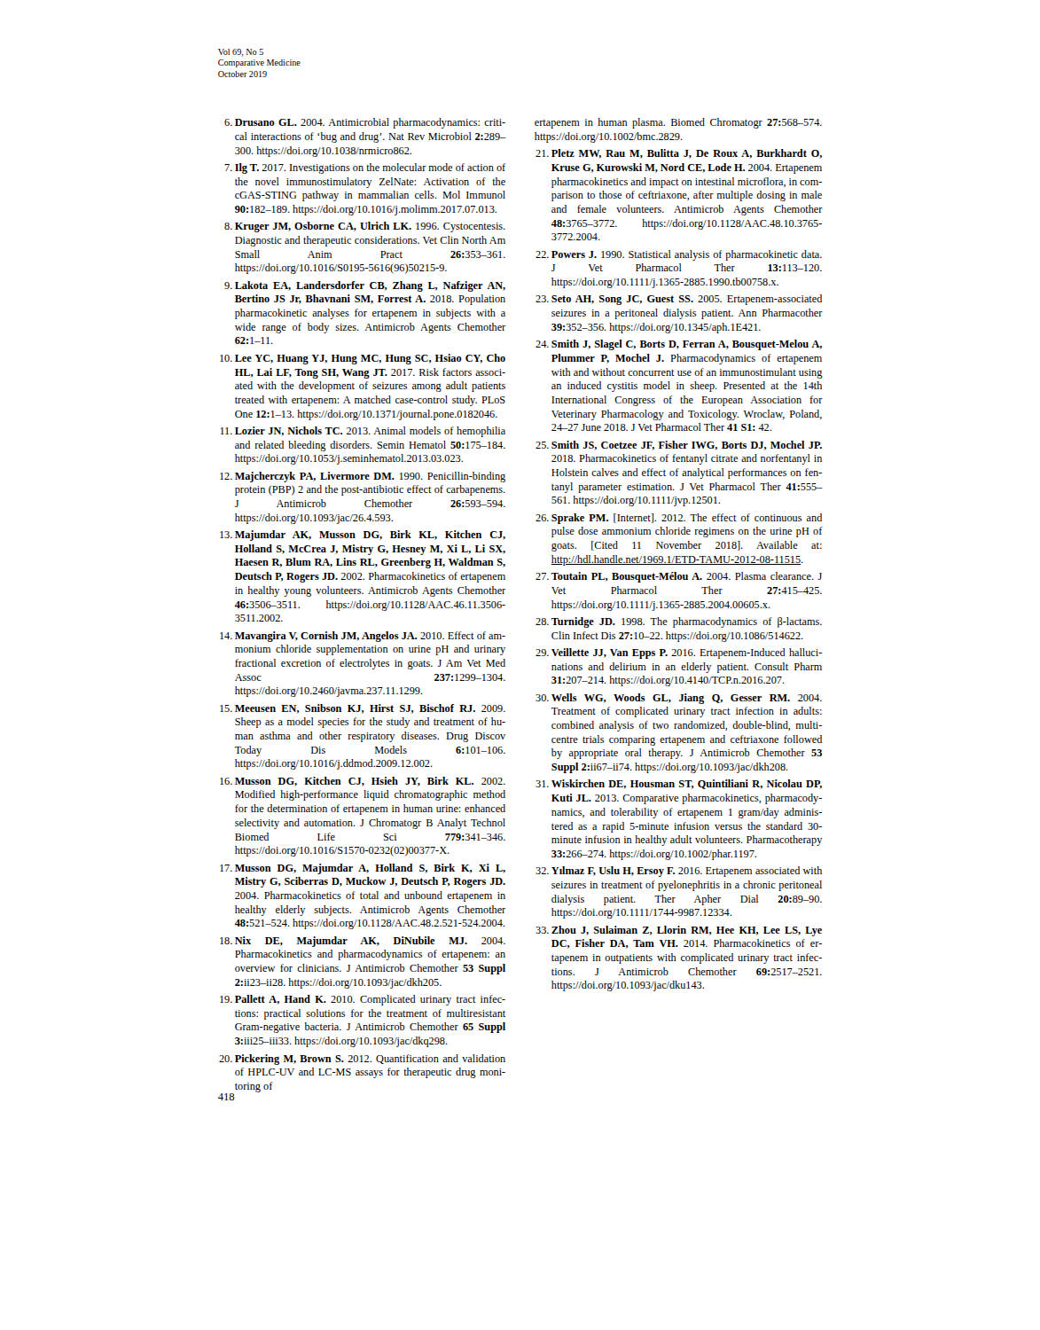Vol 69, No 5
Comparative Medicine
October 2019
6. Drusano GL. 2004. Antimicrobial pharmacodynamics: critical interactions of ‘bug and drug’. Nat Rev Microbiol 2: 289–300. https://doi.org/10.1038/nrmicro862.
7. Ilg T. 2017. Investigations on the molecular mode of action of the novel immunostimulatory ZelNate: Activation of the cGAS-STING pathway in mammalian cells. Mol Immunol 90: 182–189. https://doi.org/10.1016/j.molimm.2017.07.013.
8. Kruger JM, Osborne CA, Ulrich LK. 1996. Cystocentesis. Diagnostic and therapeutic considerations. Vet Clin North Am Small Anim Pract 26: 353–361. https://doi.org/10.1016/S0195-5616(96)50215-9.
9. Lakota EA, Landersdorfer CB, Zhang L, Nafziger AN, Bertino JS Jr, Bhavnani SM, Forrest A. 2018. Population pharmacokinetic analyses for ertapenem in subjects with a wide range of body sizes. Antimicrob Agents Chemother 62: 1–11.
10. Lee YC, Huang YJ, Hung MC, Hung SC, Hsiao CY, Cho HL, Lai LF, Tong SH, Wang JT. 2017. Risk factors associated with the development of seizures among adult patients treated with ertapenem: A matched case-control study. PLoS One 12: 1–13. https://doi.org/10.1371/journal.pone.0182046.
11. Lozier JN, Nichols TC. 2013. Animal models of hemophilia and related bleeding disorders. Semin Hematol 50: 175–184. https://doi.org/10.1053/j.seminhematol.2013.03.023.
12. Majcherczyk PA, Livermore DM. 1990. Penicillin-binding protein (PBP) 2 and the post-antibiotic effect of carbapenems. J Antimicrob Chemother 26: 593–594. https://doi.org/10.1093/jac/26.4.593.
13. Majumdar AK, Musson DG, Birk KL, Kitchen CJ, Holland S, McCrea J, Mistry G, Hesney M, Xi L, Li SX, Haesen R, Blum RA, Lins RL, Greenberg H, Waldman S, Deutsch P, Rogers JD. 2002. Pharmacokinetics of ertapenem in healthy young volunteers. Antimicrob Agents Chemother 46: 3506–3511. https://doi.org/10.1128/AAC.46.11.3506-3511.2002.
14. Mavangira V, Cornish JM, Angelos JA. 2010. Effect of ammonium chloride supplementation on urine pH and urinary fractional excretion of electrolytes in goats. J Am Vet Med Assoc 237: 1299–1304. https://doi.org/10.2460/javma.237.11.1299.
15. Meeusen EN, Snibson KJ, Hirst SJ, Bischof RJ. 2009. Sheep as a model species for the study and treatment of human asthma and other respiratory diseases. Drug Discov Today Dis Models 6: 101–106. https://doi.org/10.1016/j.ddmod.2009.12.002.
16. Musson DG, Kitchen CJ, Hsieh JY, Birk KL. 2002. Modified high-performance liquid chromatographic method for the determination of ertapenem in human urine: enhanced selectivity and automation. J Chromatogr B Analyt Technol Biomed Life Sci 779: 341–346. https://doi.org/10.1016/S1570-0232(02)00377-X.
17. Musson DG, Majumdar A, Holland S, Birk K, Xi L, Mistry G, Sciberras D, Muckow J, Deutsch P, Rogers JD. 2004. Pharmacokinetics of total and unbound ertapenem in healthy elderly subjects. Antimicrob Agents Chemother 48: 521–524. https://doi.org/10.1128/AAC.48.2.521-524.2004.
18. Nix DE, Majumdar AK, DiNubile MJ. 2004. Pharmacokinetics and pharmacodynamics of ertapenem: an overview for clinicians. J Antimicrob Chemother 53 Suppl 2: ii23–ii28. https://doi.org/10.1093/jac/dkh205.
19. Pallett A, Hand K. 2010. Complicated urinary tract infections: practical solutions for the treatment of multiresistant Gram-negative bacteria. J Antimicrob Chemother 65 Suppl 3: iii25–iii33. https://doi.org/10.1093/jac/dkq298.
20. Pickering M, Brown S. 2012. Quantification and validation of HPLC-UV and LC-MS assays for therapeutic drug monitoring of
ertapenem in human plasma. Biomed Chromatogr 27: 568–574. https://doi.org/10.1002/bmc.2829.
21. Pletz MW, Rau M, Bulitta J, De Roux A, Burkhardt O, Kruse G, Kurowski M, Nord CE, Lode H. 2004. Ertapenem pharmacokinetics and impact on intestinal microflora, in comparison to those of ceftriaxone, after multiple dosing in male and female volunteers. Antimicrob Agents Chemother 48: 3765–3772. https://doi.org/10.1128/AAC.48.10.3765-3772.2004.
22. Powers J. 1990. Statistical analysis of pharmacokinetic data. J Vet Pharmacol Ther 13: 113–120. https://doi.org/10.1111/j.1365-2885.1990.tb00758.x.
23. Seto AH, Song JC, Guest SS. 2005. Ertapenem-associated seizures in a peritoneal dialysis patient. Ann Pharmacother 39: 352–356. https://doi.org/10.1345/aph.1E421.
24. Smith J, Slagel C, Borts D, Ferran A, Bousquet-Melou A, Plummer P, Mochel J. Pharmacodynamics of ertapenem with and without concurrent use of an immunostimulant using an induced cystitis model in sheep. Presented at the 14th International Congress of the European Association for Veterinary Pharmacology and Toxicology. Wroclaw, Poland, 24–27 June 2018. J Vet Pharmacol Ther 41 S1: 42.
25. Smith JS, Coetzee JF, Fisher IWG, Borts DJ, Mochel JP. 2018. Pharmacokinetics of fentanyl citrate and norfentanyl in Holstein calves and effect of analytical performances on fentanyl parameter estimation. J Vet Pharmacol Ther 41: 555–561. https://doi.org/10.1111/jvp.12501.
26. Sprake PM. [Internet]. 2012. The effect of continuous and pulse dose ammonium chloride regimens on the urine pH of goats. [Cited 11 November 2018]. Available at: http://hdl.handle.net/1969.1/ETD-TAMU-2012-08-11515.
27. Toutain PL, Bousquet-Mélou A. 2004. Plasma clearance. J Vet Pharmacol Ther 27: 415–425. https://doi.org/10.1111/j.1365-2885.2004.00605.x.
28. Turnidge JD. 1998. The pharmacodynamics of β-lactams. Clin Infect Dis 27: 10–22. https://doi.org/10.1086/514622.
29. Veillette JJ, Van Epps P. 2016. Ertapenem-Induced hallucinations and delirium in an elderly patient. Consult Pharm 31: 207–214. https://doi.org/10.4140/TCP.n.2016.207.
30. Wells WG, Woods GL, Jiang Q, Gesser RM. 2004. Treatment of complicated urinary tract infection in adults: combined analysis of two randomized, double-blind, multicentre trials comparing ertapenem and ceftriaxone followed by appropriate oral therapy. J Antimicrob Chemother 53 Suppl 2: ii67–ii74. https://doi.org/10.1093/jac/dkh208.
31. Wiskirchen DE, Housman ST, Quintiliani R, Nicolau DP, Kuti JL. 2013. Comparative pharmacokinetics, pharmacodynamics, and tolerability of ertapenem 1 gram/day administered as a rapid 5-minute infusion versus the standard 30-minute infusion in healthy adult volunteers. Pharmacotherapy 33: 266–274. https://doi.org/10.1002/phar.1197.
32. Yılmaz F, Uslu H, Ersoy F. 2016. Ertapenem associated with seizures in treatment of pyelonephritis in a chronic peritoneal dialysis patient. Ther Apher Dial 20: 89–90. https://doi.org/10.1111/1744-9987.12334.
33. Zhou J, Sulaiman Z, Llorin RM, Hee KH, Lee LS, Lye DC, Fisher DA, Tam VH. 2014. Pharmacokinetics of ertapenem in outpatients with complicated urinary tract infections. J Antimicrob Chemother 69: 2517–2521. https://doi.org/10.1093/jac/dku143.
418